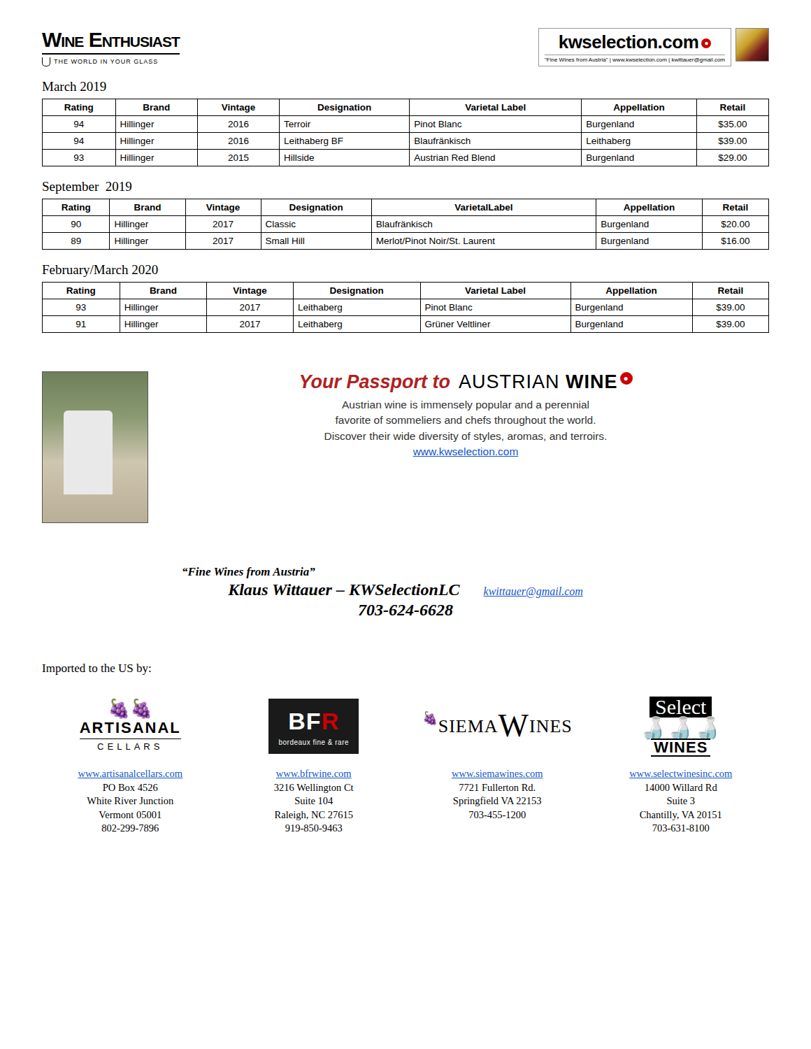Wine Enthusiast
THE WORLD IN YOUR GLASS
kwselection.com●
"Fine Wines from Austria" | www.kwselection.com | kwittauer@gmail.com
March 2019
| Rating | Brand | Vintage | Designation | Varietal Label | Appellation | Retail |
| --- | --- | --- | --- | --- | --- | --- |
| 94 | Hillinger | 2016 | Terroir | Pinot Blanc | Burgenland | $35.00 |
| 94 | Hillinger | 2016 | Leithaberg BF | Blaufränkisch | Leithaberg | $39.00 |
| 93 | Hillinger | 2015 | Hillside | Austrian Red Blend | Burgenland | $29.00 |
September 2019
| Rating | Brand | Vintage | Designation | VarietalLabel | Appellation | Retail |
| --- | --- | --- | --- | --- | --- | --- |
| 90 | Hillinger | 2017 | Classic | Blaufränkisch | Burgenland | $20.00 |
| 89 | Hillinger | 2017 | Small Hill | Merlot/Pinot Noir/St. Laurent | Burgenland | $16.00 |
February/March 2020
| Rating | Brand | Vintage | Designation | Varietal Label | Appellation | Retail |
| --- | --- | --- | --- | --- | --- | --- |
| 93 | Hillinger | 2017 | Leithaberg | Pinot Blanc | Burgenland | $39.00 |
| 91 | Hillinger | 2017 | Leithaberg | Grüner Veltliner | Burgenland | $39.00 |
Your Passport to AUSTRIAN WINE●
Austrian wine is immensely popular and a perennial
favorite of sommeliers and chefs throughout the world.
Discover their wide diversity of styles, aromas, and terroirs.
www.kwselection.com
“Fine Wines from Austria”
Klaus Wittauer – KWSelectionLC kwittauer@gmail.com
703-624-6628
Imported to the US by:
🍇🍇
ARTISANAL
CELLARS
www.artisanalcellars.com
PO Box 4526
White River Junction
Vermont 05001
802-299-7896
BFR
bordeaux fine & rare
www.bfrwine.com
3216 Wellington Ct
Suite 104
Raleigh, NC 27615
919-850-9463
🍇SIEMAWINES
www.siemawines.com
7721 Fullerton Rd.
Springfield VA 22153
703-455-1200
Select
🍶🍶🍶
WINES
www.selectwinesinc.com
14000 Willard Rd
Suite 3
Chantilly, VA 20151
703-631-8100